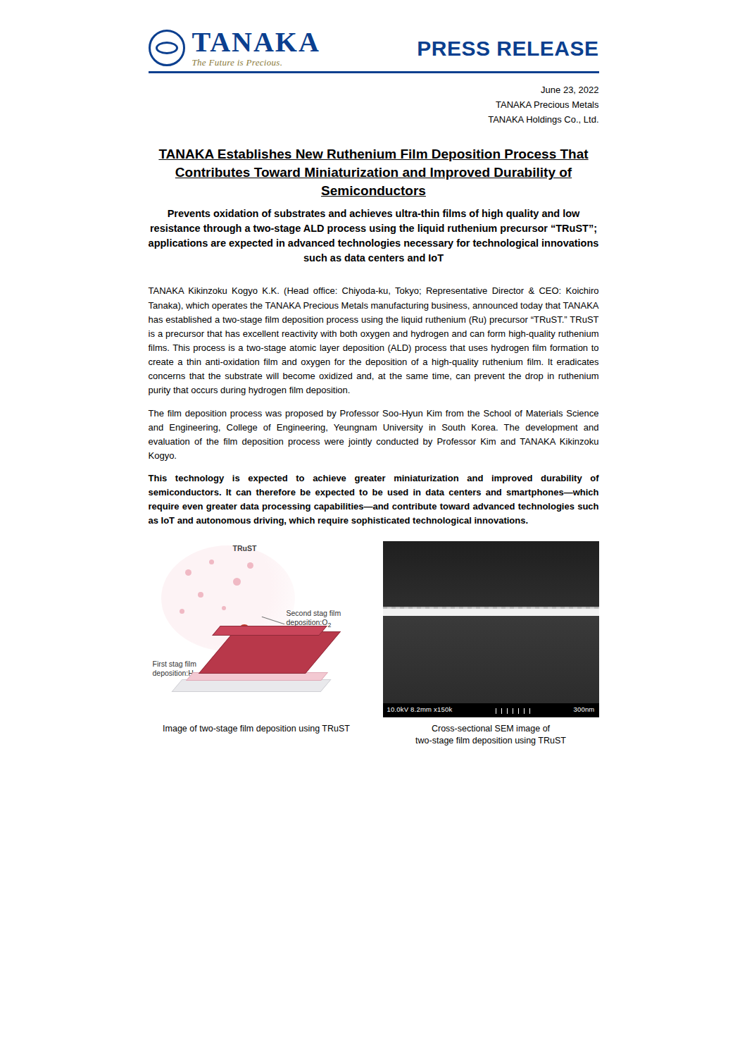TANAKA
The Future is Precious.
PRESS RELEASE
June 23, 2022
TANAKA Precious Metals
TANAKA Holdings Co., Ltd.
TANAKA Establishes New Ruthenium Film Deposition Process That Contributes Toward Miniaturization and Improved Durability of Semiconductors
Prevents oxidation of substrates and achieves ultra-thin films of high quality and low resistance through a two-stage ALD process using the liquid ruthenium precursor “TRuST”; applications are expected in advanced technologies necessary for technological innovations such as data centers and IoT
TANAKA Kikinzoku Kogyo K.K. (Head office: Chiyoda-ku, Tokyo; Representative Director & CEO: Koichiro Tanaka), which operates the TANAKA Precious Metals manufacturing business, announced today that TANAKA has established a two-stage film deposition process using the liquid ruthenium (Ru) precursor “TRuST.” TRuST is a precursor that has excellent reactivity with both oxygen and hydrogen and can form high-quality ruthenium films. This process is a two-stage atomic layer deposition (ALD) process that uses hydrogen film formation to create a thin anti-oxidation film and oxygen for the deposition of a high-quality ruthenium film. It eradicates concerns that the substrate will become oxidized and, at the same time, can prevent the drop in ruthenium purity that occurs during hydrogen film deposition.
The film deposition process was proposed by Professor Soo-Hyun Kim from the School of Materials Science and Engineering, College of Engineering, Yeungnam University in South Korea. The development and evaluation of the film deposition process were jointly conducted by Professor Kim and TANAKA Kikinzoku Kogyo.
This technology is expected to achieve greater miniaturization and improved durability of semiconductors. It can therefore be expected to be used in data centers and smartphones—which require even greater data processing capabilities—and contribute toward advanced technologies such as IoT and autonomous driving, which require sophisticated technological innovations.
TRuST Second stag film
deposition:O2 First stag film
deposition:H2
Image of two-stage film deposition using TRuST
10.0kV 8.2mm x150k 300nm
Cross-sectional SEM image of
two-stage film deposition using TRuST